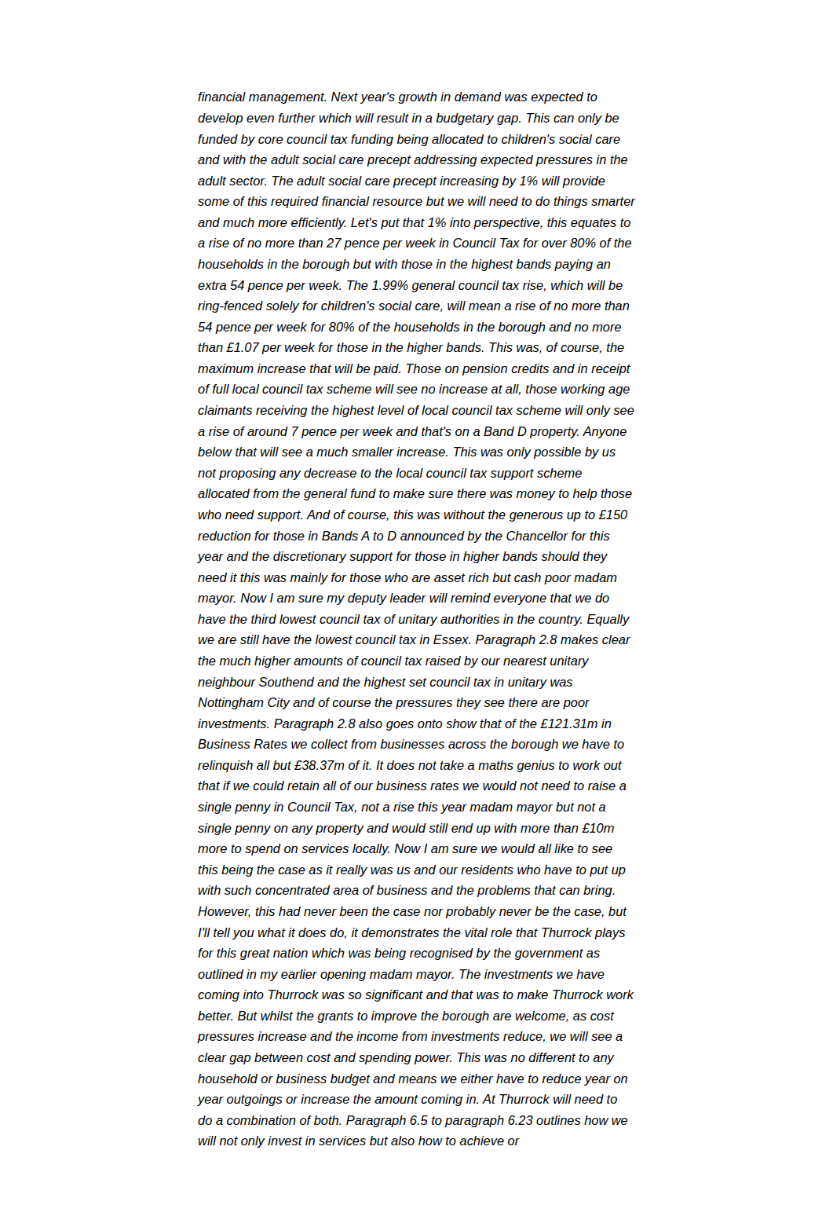financial management. Next year's growth in demand was expected to develop even further which will result in a budgetary gap. This can only be funded by core council tax funding being allocated to children's social care and with the adult social care precept addressing expected pressures in the adult sector. The adult social care precept increasing by 1% will provide some of this required financial resource but we will need to do things smarter and much more efficiently. Let's put that 1% into perspective, this equates to a rise of no more than 27 pence per week in Council Tax for over 80% of the households in the borough but with those in the highest bands paying an extra 54 pence per week. The 1.99% general council tax rise, which will be ring-fenced solely for children's social care, will mean a rise of no more than 54 pence per week for 80% of the households in the borough and no more than £1.07 per week for those in the higher bands. This was, of course, the maximum increase that will be paid. Those on pension credits and in receipt of full local council tax scheme will see no increase at all, those working age claimants receiving the highest level of local council tax scheme will only see a rise of around 7 pence per week and that's on a Band D property. Anyone below that will see a much smaller increase. This was only possible by us not proposing any decrease to the local council tax support scheme allocated from the general fund to make sure there was money to help those who need support. And of course, this was without the generous up to £150 reduction for those in Bands A to D announced by the Chancellor for this year and the discretionary support for those in higher bands should they need it this was mainly for those who are asset rich but cash poor madam mayor. Now I am sure my deputy leader will remind everyone that we do have the third lowest council tax of unitary authorities in the country. Equally we are still have the lowest council tax in Essex. Paragraph 2.8 makes clear the much higher amounts of council tax raised by our nearest unitary neighbour Southend and the highest set council tax in unitary was Nottingham City and of course the pressures they see there are poor investments. Paragraph 2.8 also goes onto show that of the £121.31m in Business Rates we collect from businesses across the borough we have to relinquish all but £38.37m of it. It does not take a maths genius to work out that if we could retain all of our business rates we would not need to raise a single penny in Council Tax, not a rise this year madam mayor but not a single penny on any property and would still end up with more than £10m more to spend on services locally. Now I am sure we would all like to see this being the case as it really was us and our residents who have to put up with such concentrated area of business and the problems that can bring. However, this had never been the case nor probably never be the case, but I'll tell you what it does do, it demonstrates the vital role that Thurrock plays for this great nation which was being recognised by the government as outlined in my earlier opening madam mayor. The investments we have coming into Thurrock was so significant and that was to make Thurrock work better. But whilst the grants to improve the borough are welcome, as cost pressures increase and the income from investments reduce, we will see a clear gap between cost and spending power. This was no different to any household or business budget and means we either have to reduce year on year outgoings or increase the amount coming in. At Thurrock will need to do a combination of both. Paragraph 6.5 to paragraph 6.23 outlines how we will not only invest in services but also how to achieve or